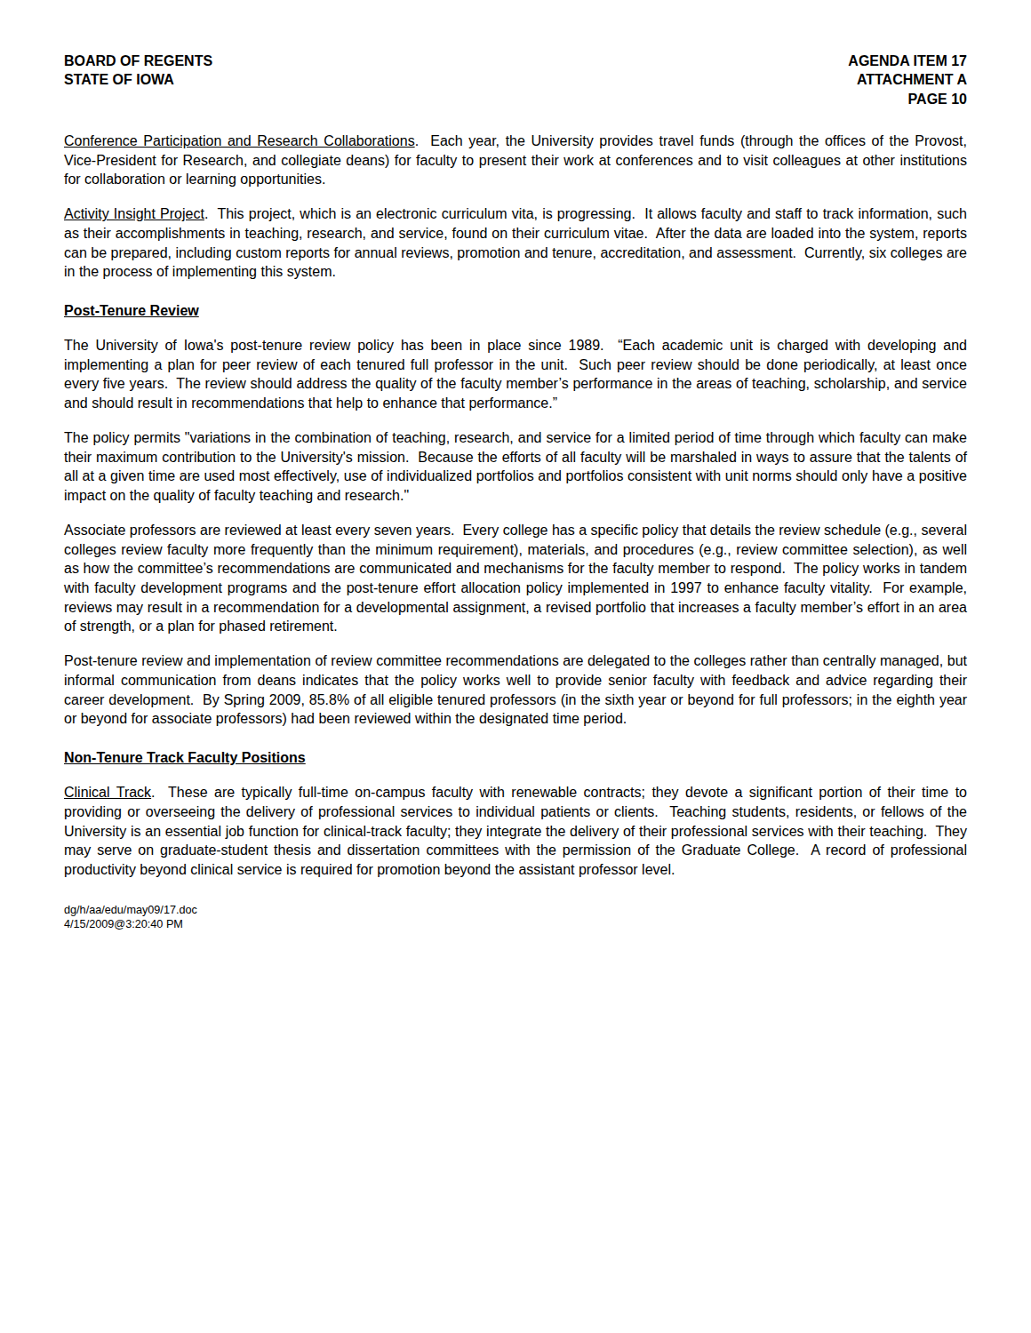BOARD OF REGENTS AGENDA ITEM 17
STATE OF IOWA ATTACHMENT A
PAGE 10
Conference Participation and Research Collaborations. Each year, the University provides travel funds (through the offices of the Provost, Vice-President for Research, and collegiate deans) for faculty to present their work at conferences and to visit colleagues at other institutions for collaboration or learning opportunities.
Activity Insight Project. This project, which is an electronic curriculum vita, is progressing. It allows faculty and staff to track information, such as their accomplishments in teaching, research, and service, found on their curriculum vitae. After the data are loaded into the system, reports can be prepared, including custom reports for annual reviews, promotion and tenure, accreditation, and assessment. Currently, six colleges are in the process of implementing this system.
Post-Tenure Review
The University of Iowa's post-tenure review policy has been in place since 1989. “Each academic unit is charged with developing and implementing a plan for peer review of each tenured full professor in the unit. Such peer review should be done periodically, at least once every five years. The review should address the quality of the faculty member’s performance in the areas of teaching, scholarship, and service and should result in recommendations that help to enhance that performance.”
The policy permits "variations in the combination of teaching, research, and service for a limited period of time through which faculty can make their maximum contribution to the University's mission. Because the efforts of all faculty will be marshaled in ways to assure that the talents of all at a given time are used most effectively, use of individualized portfolios and portfolios consistent with unit norms should only have a positive impact on the quality of faculty teaching and research."
Associate professors are reviewed at least every seven years. Every college has a specific policy that details the review schedule (e.g., several colleges review faculty more frequently than the minimum requirement), materials, and procedures (e.g., review committee selection), as well as how the committee’s recommendations are communicated and mechanisms for the faculty member to respond. The policy works in tandem with faculty development programs and the post-tenure effort allocation policy implemented in 1997 to enhance faculty vitality. For example, reviews may result in a recommendation for a developmental assignment, a revised portfolio that increases a faculty member’s effort in an area of strength, or a plan for phased retirement.
Post-tenure review and implementation of review committee recommendations are delegated to the colleges rather than centrally managed, but informal communication from deans indicates that the policy works well to provide senior faculty with feedback and advice regarding their career development. By Spring 2009, 85.8% of all eligible tenured professors (in the sixth year or beyond for full professors; in the eighth year or beyond for associate professors) had been reviewed within the designated time period.
Non-Tenure Track Faculty Positions
Clinical Track. These are typically full-time on-campus faculty with renewable contracts; they devote a significant portion of their time to providing or overseeing the delivery of professional services to individual patients or clients. Teaching students, residents, or fellows of the University is an essential job function for clinical-track faculty; they integrate the delivery of their professional services with their teaching. They may serve on graduate-student thesis and dissertation committees with the permission of the Graduate College. A record of professional productivity beyond clinical service is required for promotion beyond the assistant professor level.
dg/h/aa/edu/may09/17.doc
4/15/2009@3:20:40 PM